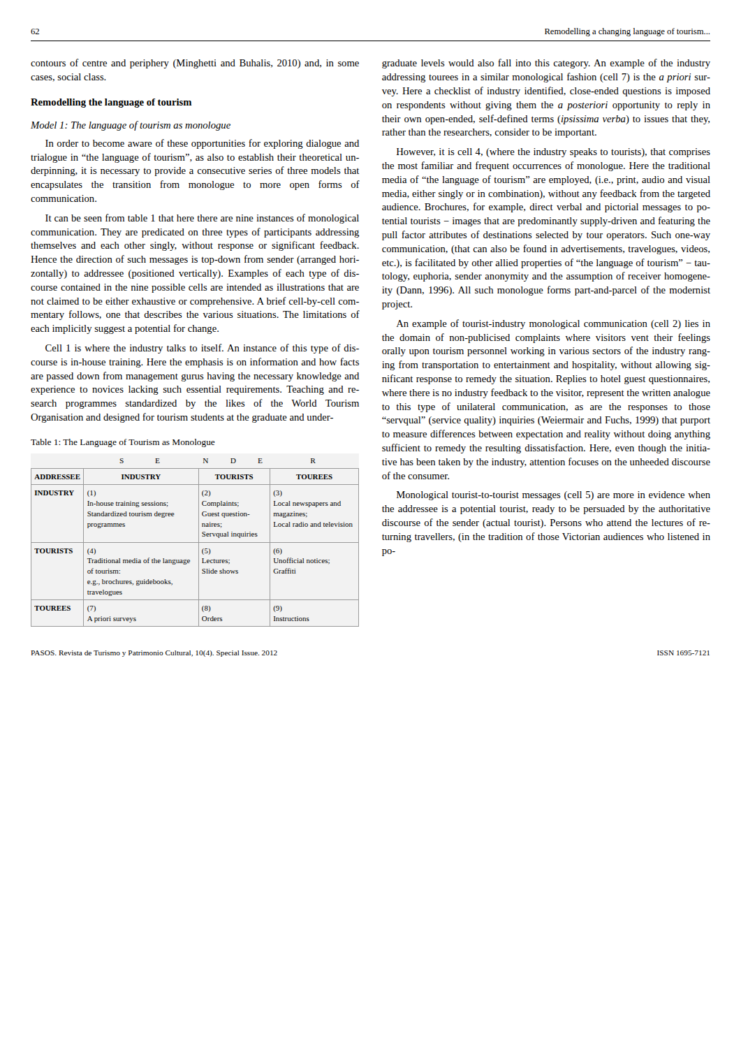62 Remodelling a changing language of tourism...
contours of centre and periphery (Minghetti and Buhalis, 2010) and, in some cases, social class.
Remodelling the language of tourism
Model 1: The language of tourism as monologue
In order to become aware of these opportunities for exploring dialogue and trialogue in “the language of tourism”, as also to establish their theoretical underpinning, it is necessary to provide a consecutive series of three models that encapsulates the transition from monologue to more open forms of communication.
It can be seen from table 1 that here there are nine instances of monological communication. They are predicated on three types of participants addressing themselves and each other singly, without response or significant feedback. Hence the direction of such messages is top-down from sender (arranged horizontally) to addressee (positioned vertically). Examples of each type of discourse contained in the nine possible cells are intended as illustrations that are not claimed to be either exhaustive or comprehensive. A brief cell-by-cell commentary follows, one that describes the various situations. The limitations of each implicitly suggest a potential for change.
Cell 1 is where the industry talks to itself. An instance of this type of discourse is in-house training. Here the emphasis is on information and how facts are passed down from management gurus having the necessary knowledge and experience to novices lacking such essential requirements. Teaching and research programmes standardized by the likes of the World Tourism Organisation and designed for tourism students at the graduate and under-
Table 1: The Language of Tourism as Monologue
| | S E | N D E | R |
| ADDRESSEE | INDUSTRY | TOURISTS | TOUREES |
| INDUSTRY | (1) In-house training sessions; Standardized tourism degree programmes | (2) Complaints; Guest questionnaires; Servqual inquiries | (3) Local newspapers and magazines; Local radio and television |
| TOURISTS | (4) Traditional media of the language of tourism: e.g., brochures, guidebooks, travelogues | (5) Lectures; Slide shows | (6) Unofficial notices; Graffiti |
| TOUREES | (7) A priori surveys | (8) Orders | (9) Instructions |
graduate levels would also fall into this category. An example of the industry addressing tourees in a similar monological fashion (cell 7) is the a priori survey. Here a checklist of industry identified, close-ended questions is imposed on respondents without giving them the a posteriori opportunity to reply in their own open-ended, self-defined terms (ipsissima verba) to issues that they, rather than the researchers, consider to be important.
However, it is cell 4, (where the industry speaks to tourists), that comprises the most familiar and frequent occurrences of monologue. Here the traditional media of “the language of tourism” are employed, (i.e., print, audio and visual media, either singly or in combination), without any feedback from the targeted audience. Brochures, for example, direct verbal and pictorial messages to potential tourists − images that are predominantly supply-driven and featuring the pull factor attributes of destinations selected by tour operators. Such one-way communication, (that can also be found in advertisements, travelogues, videos, etc.), is facilitated by other allied properties of “the language of tourism” − tautology, euphoria, sender anonymity and the assumption of receiver homogeneity (Dann, 1996). All such monologue forms part-and-parcel of the modernist project.
An example of tourist-industry monological communication (cell 2) lies in the domain of non-publicised complaints where visitors vent their feelings orally upon tourism personnel working in various sectors of the industry ranging from transportation to entertainment and hospitality, without allowing significant response to remedy the situation. Replies to hotel guest questionnaires, where there is no industry feedback to the visitor, represent the written analogue to this type of unilateral communication, as are the responses to those “servqual” (service quality) inquiries (Weiermair and Fuchs, 1999) that purport to measure differences between expectation and reality without doing anything sufficient to remedy the resulting dissatisfaction. Here, even though the initiative has been taken by the industry, attention focuses on the unheeded discourse of the consumer.
Monological tourist-to-tourist messages (cell 5) are more in evidence when the addressee is a potential tourist, ready to be persuaded by the authoritative discourse of the sender (actual tourist). Persons who attend the lectures of returning travellers, (in the tradition of those Victorian audiences who listened in po-
PASOS. Revista de Turismo y Patrimonio Cultural, 10(4). Special Issue. 2012 ISSN 1695-7121